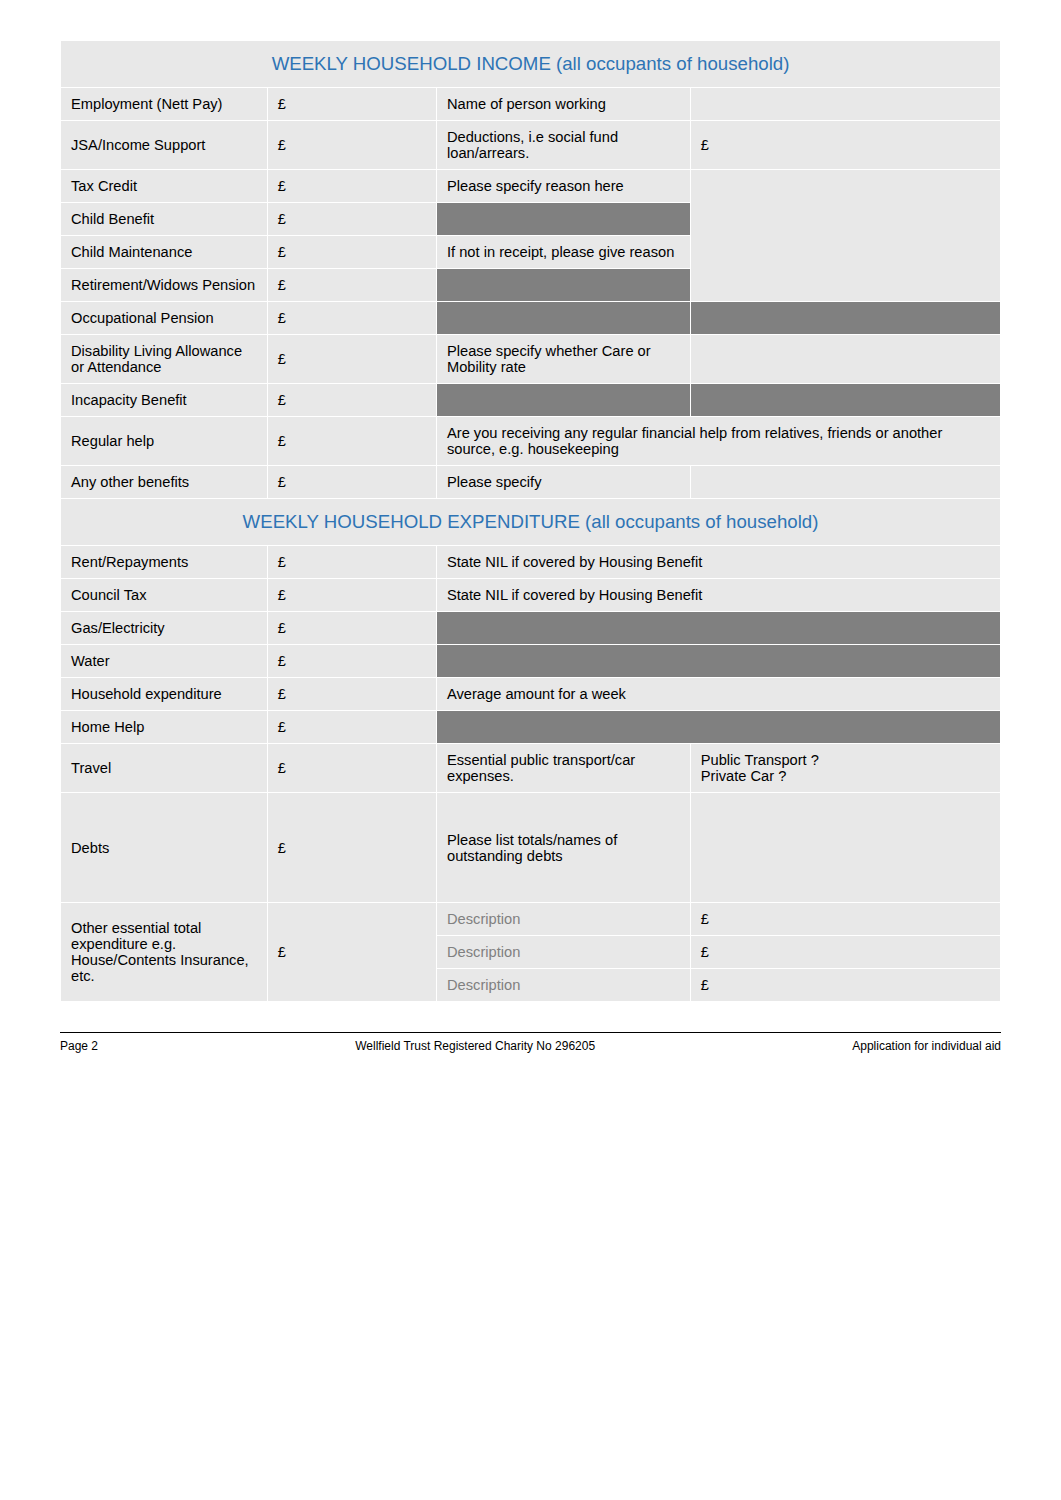| WEEKLY HOUSEHOLD INCOME (all occupants of household) |
| Employment (Nett Pay) | £ | Name of person working | |
| JSA/Income Support | £ | Deductions, i.e social fund loan/arrears. | £ |
| Tax Credit | £ | Please specify reason here | |
| Child Benefit | £ | |
| Child Maintenance | £ | If not in receipt, please give reason |
| Retirement/Widows Pension | £ | |
| Occupational Pension | £ | | |
| Disability Living Allowance or Attendance | £ | Please specify whether Care or Mobility rate | |
| Incapacity Benefit | £ | | |
| Regular help | £ | Are you receiving any regular financial help from relatives, friends or another source, e.g. housekeeping |
| Any other benefits | £ | Please specify | |
| WEEKLY HOUSEHOLD EXPENDITURE (all occupants of household) |
| Rent/Repayments | £ | State NIL if covered by Housing Benefit |
| Council Tax | £ | State NIL if covered by Housing Benefit |
| Gas/Electricity | £ | |
| Water | £ | |
| Household expenditure | £ | Average amount for a week |
| Home Help | £ | |
| Travel | £ | Essential public transport/car expenses. | Public Transport ? Private Car ? |
| Debts | £ | Please list totals/names of outstanding debts | |
| Other essential total expenditure e.g. House/Contents Insurance, etc. | £ | Description | £ |
| Description | £ |
| Description | £ |
Page 2 Wellfield Trust Registered Charity No 296205 Application for individual aid